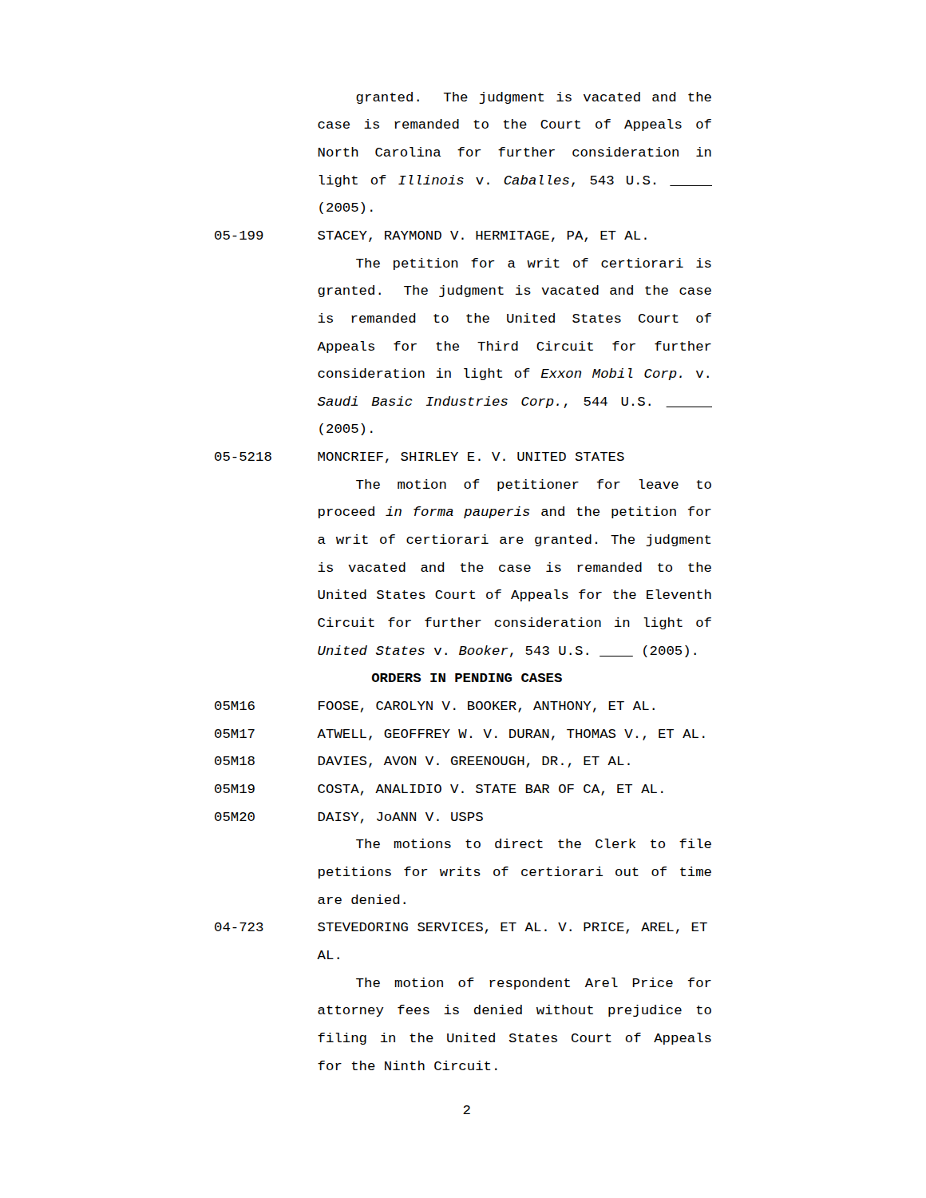granted. The judgment is vacated and the case is remanded to the Court of Appeals of North Carolina for further consideration in light of Illinois v. Caballes, 543 U.S. (2005).
05-199
STACEY, RAYMOND V. HERMITAGE, PA, ET AL.
The petition for a writ of certiorari is granted. The judgment is vacated and the case is remanded to the United States Court of Appeals for the Third Circuit for further consideration in light of Exxon Mobil Corp. v. Saudi Basic Industries Corp., 544 U.S. (2005).
05-5218
MONCRIEF, SHIRLEY E. V. UNITED STATES
The motion of petitioner for leave to proceed in forma pauperis and the petition for a writ of certiorari are granted. The judgment is vacated and the case is remanded to the United States Court of Appeals for the Eleventh Circuit for further consideration in light of United States v. Booker, 543 U.S. (2005).
ORDERS IN PENDING CASES
05M16
FOOSE, CAROLYN V. BOOKER, ANTHONY, ET AL.
05M17
ATWELL, GEOFFREY W. V. DURAN, THOMAS V., ET AL.
05M18
DAVIES, AVON V. GREENOUGH, DR., ET AL.
05M19
COSTA, ANALIDIO V. STATE BAR OF CA, ET AL.
05M20
DAISY, JoANN V. USPS
The motions to direct the Clerk to file petitions for writs of certiorari out of time are denied.
04-723
STEVEDORING SERVICES, ET AL. V. PRICE, AREL, ET AL.
The motion of respondent Arel Price for attorney fees is denied without prejudice to filing in the United States Court of Appeals for the Ninth Circuit.
2